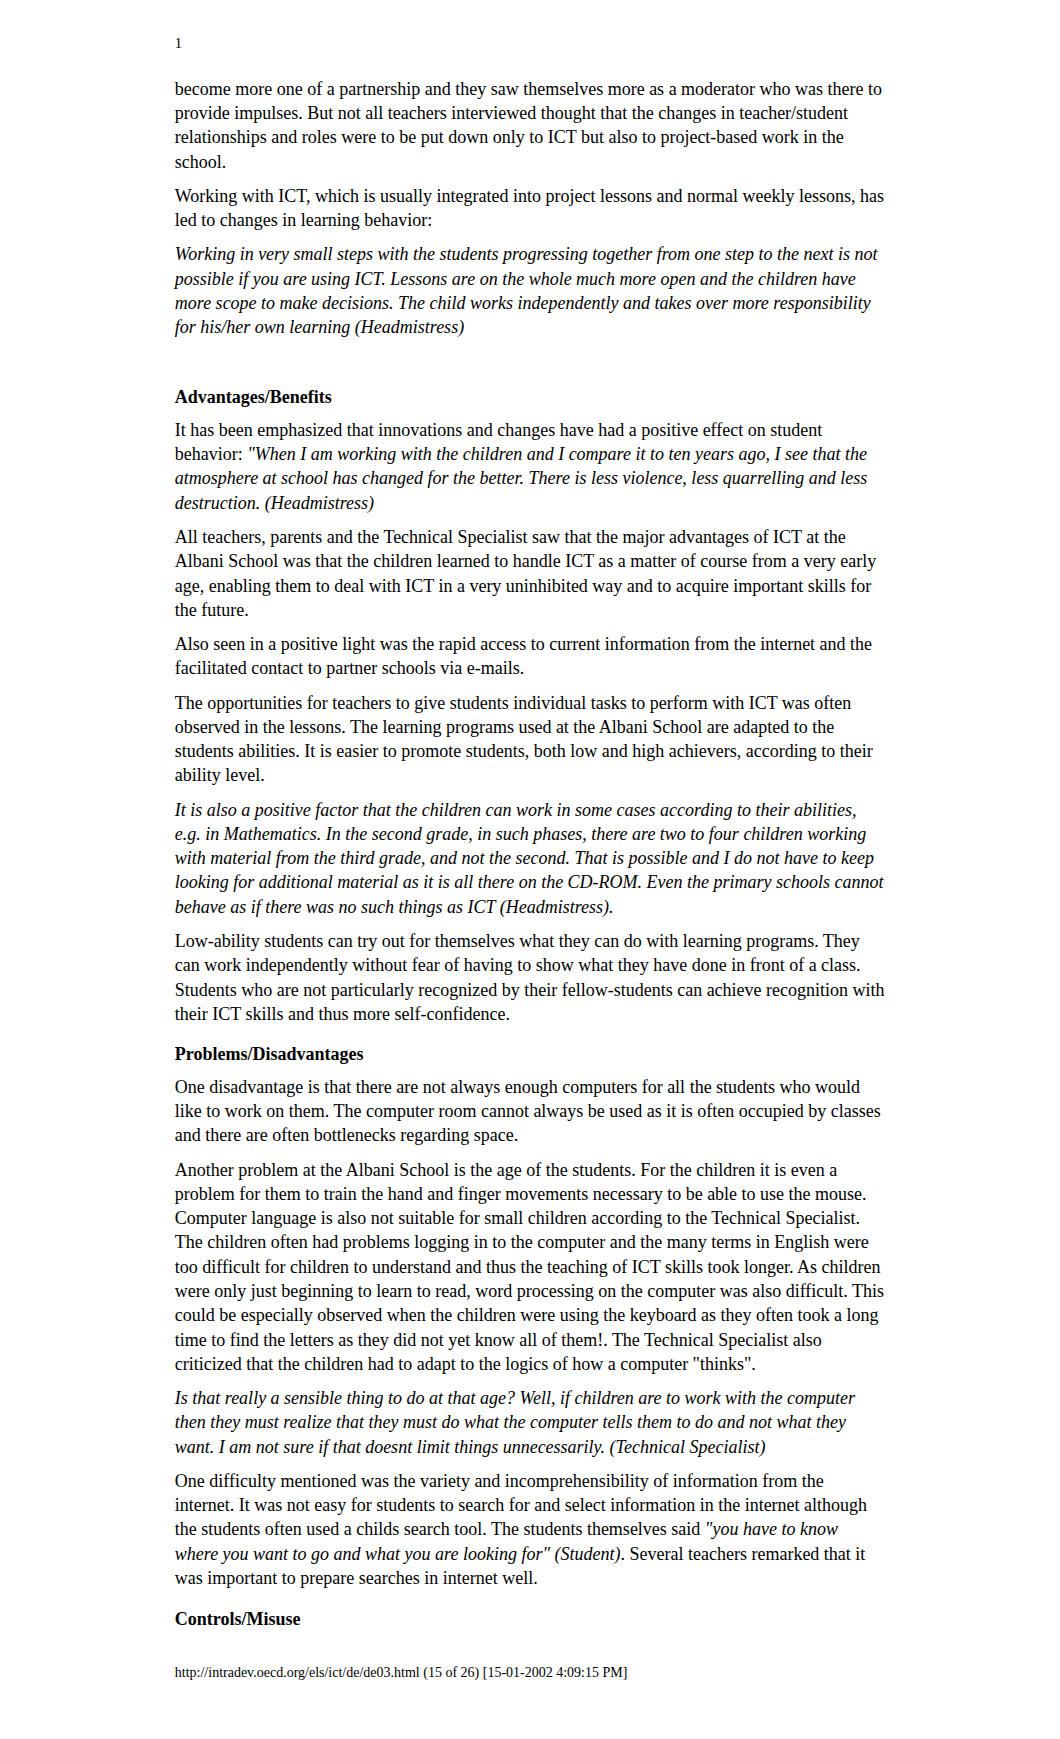1
become more one of a partnership and they saw themselves more as a moderator who was there to provide impulses. But not all teachers interviewed thought that the changes in teacher/student relationships and roles were to be put down only to ICT but also to project-based work in the school.
Working with ICT, which is usually integrated into project lessons and normal weekly lessons, has led to changes in learning behavior:
Working in very small steps with the students progressing together from one step to the next is not possible if you are using ICT. Lessons are on the whole much more open and the children have more scope to make decisions. The child works independently and takes over more responsibility for his/her own learning (Headmistress)
Advantages/Benefits
It has been emphasized that innovations and changes have had a positive effect on student behavior: "When I am working with the children and I compare it to ten years ago, I see that the atmosphere at school has changed for the better. There is less violence, less quarrelling and less destruction. (Headmistress)
All teachers, parents and the Technical Specialist saw that the major advantages of ICT at the Albani School was that the children learned to handle ICT as a matter of course from a very early age, enabling them to deal with ICT in a very uninhibited way and to acquire important skills for the future.
Also seen in a positive light was the rapid access to current information from the internet and the facilitated contact to partner schools via e-mails.
The opportunities for teachers to give students individual tasks to perform with ICT was often observed in the lessons. The learning programs used at the Albani School are adapted to the students abilities. It is easier to promote students, both low and high achievers, according to their ability level.
It is also a positive factor that the children can work in some cases according to their abilities, e.g. in Mathematics. In the second grade, in such phases, there are two to four children working with material from the third grade, and not the second. That is possible and I do not have to keep looking for additional material as it is all there on the CD-ROM. Even the primary schools cannot behave as if there was no such things as ICT (Headmistress).
Low-ability students can try out for themselves what they can do with learning programs. They can work independently without fear of having to show what they have done in front of a class. Students who are not particularly recognized by their fellow-students can achieve recognition with their ICT skills and thus more self-confidence.
Problems/Disadvantages
One disadvantage is that there are not always enough computers for all the students who would like to work on them. The computer room cannot always be used as it is often occupied by classes and there are often bottlenecks regarding space.
Another problem at the Albani School is the age of the students. For the children it is even a problem for them to train the hand and finger movements necessary to be able to use the mouse. Computer language is also not suitable for small children according to the Technical Specialist. The children often had problems logging in to the computer and the many terms in English were too difficult for children to understand and thus the teaching of ICT skills took longer. As children were only just beginning to learn to read, word processing on the computer was also difficult. This could be especially observed when the children were using the keyboard as they often took a long time to find the letters as they did not yet know all of them!. The Technical Specialist also criticized that the children had to adapt to the logics of how a computer "thinks".
Is that really a sensible thing to do at that age? Well, if children are to work with the computer then they must realize that they must do what the computer tells them to do and not what they want. I am not sure if that doesnt limit things unnecessarily. (Technical Specialist)
One difficulty mentioned was the variety and incomprehensibility of information from the internet. It was not easy for students to search for and select information in the internet although the students often used a childs search tool. The students themselves said "you have to know where you want to go and what you are looking for" (Student). Several teachers remarked that it was important to prepare searches in internet well.
Controls/Misuse
http://intradev.oecd.org/els/ict/de/de03.html (15 of 26) [15-01-2002 4:09:15 PM]